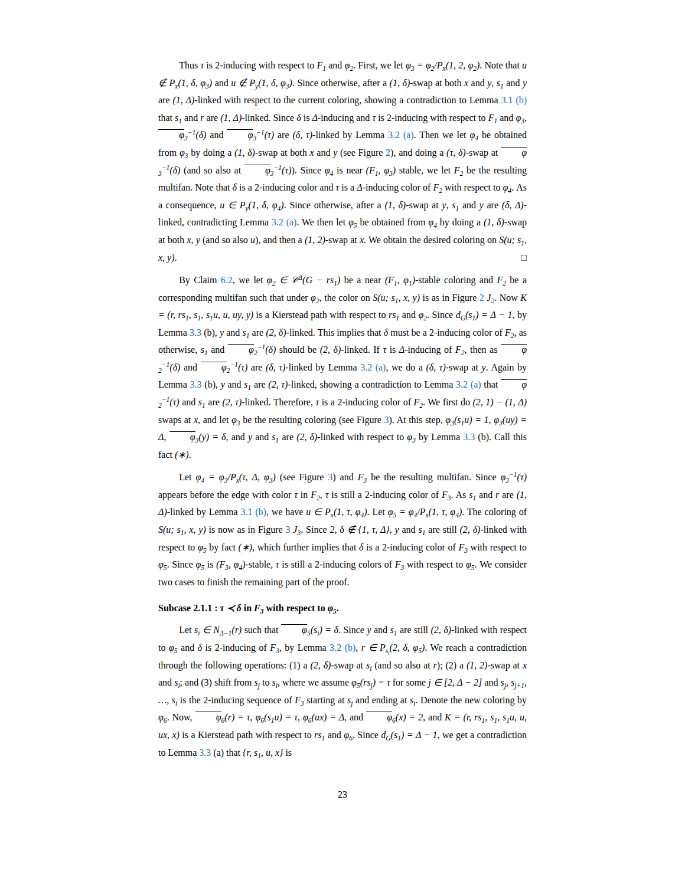Thus τ is 2-inducing with respect to F1 and φ2. First, we let φ3 = φ2/Px(1, 2, φ2). Note that u ∉ Px(1, δ, φ3) and u ∉ Py(1, δ, φ3). Since otherwise, after a (1, δ)-swap at both x and y, s1 and y are (1, Δ)-linked with respect to the current coloring, showing a contradiction to Lemma 3.1 (b) that s1 and r are (1, Δ)-linked. Since δ is Δ-inducing and τ is 2-inducing with respect to F1 and φ3, φ3−1(δ) and φ3−1(τ) are (δ, τ)-linked by Lemma 3.2 (a). Then we let φ4 be obtained from φ3 by doing a (1, δ)-swap at both x and y (see Figure 2), and doing a (τ, δ)-swap at φ3−1(δ) (and so also at φ3−1(τ)). Since φ4 is near (F1, φ3) stable, we let F2 be the resulting multifan. Note that δ is a 2-inducing color and τ is a Δ-inducing color of F2 with respect to φ4. As a consequence, u ∈ Py(1, δ, φ4). Since otherwise, after a (1, δ)-swap at y, s1 and y are (δ, Δ)-linked, contradicting Lemma 3.2 (a). We then let φ5 be obtained from φ4 by doing a (1, δ)-swap at both x, y (and so also u), and then a (1, 2)-swap at x. We obtain the desired coloring on S(u; s1, x, y). □
By Claim 6.2, we let φ2 ∈ 𝒞Δ(G − rs1) be a near (F1, φ1)-stable coloring and F2 be a corresponding multifan such that under φ2, the color on S(u; s1, x, y) is as in Figure 2 J2. Now K = (r, rs1, s1, s1u, u, uy, y) is a Kierstead path with respect to rs1 and φ2. Since dG(s1) = Δ − 1, by Lemma 3.3 (b), y and s1 are (2, δ)-linked. This implies that δ must be a 2-inducing color of F2, as otherwise, s1 and φ2−1(δ) should be (2, δ)-linked. If τ is Δ-inducing of F2, then as φ2−1(δ) and φ2−1(τ) are (δ, τ)-linked by Lemma 3.2 (a), we do a (δ, τ)-swap at y. Again by Lemma 3.3 (b), y and s1 are (2, τ)-linked, showing a contradiction to Lemma 3.2 (a) that φ2−1(τ) and s1 are (2, τ)-linked. Therefore, τ is a 2-inducing color of F2. We first do (2, 1) − (1, Δ) swaps at x, and let φ3 be the resulting coloring (see Figure 3). At this step, φ3(s1u) = 1, φ3(uy) = Δ, φ3(y) = δ, and y and s1 are (2, δ)-linked with respect to φ3 by Lemma 3.3 (b). Call this fact (∗).
Let φ4 = φ3/Px(τ, Δ, φ3) (see Figure 3) and F3 be the resulting multifan. Since φ3−1(τ) appears before the edge with color τ in F2, τ is still a 2-inducing color of F3. As s1 and r are (1, Δ)-linked by Lemma 3.1 (b), we have u ∈ Px(1, τ, φ4). Let φ5 = φ4/Px(1, τ, φ4). The coloring of S(u; s1, x, y) is now as in Figure 3 J3. Since 2, δ ∉ {1, τ, Δ}, y and s1 are still (2, δ)-linked with respect to φ5 by fact (∗), which further implies that δ is a 2-inducing color of F3 with respect to φ5. Since φ5 is (F3, φ4)-stable, τ is still a 2-inducing colors of F3 with respect to φ5. We consider two cases to finish the remaining part of the proof.
Subcase 2.1.1 : τ ≺ δ in F3 with respect to φ5.
Let si ∈ NΔ−1(r) such that φ5(si) = δ. Since y and s1 are still (2, δ)-linked with respect to φ5 and δ is 2-inducing of F3, by Lemma 3.2 (b), r ∈ Psi(2, δ, φ5). We reach a contradiction through the following operations: (1) a (2, δ)-swap at si (and so also at r); (2) a (1, 2)-swap at x and si; and (3) shift from sj to si, where we assume φ5(rsj) = τ for some j ∈ [2, Δ − 2] and sj, sj+1, …, si is the 2-inducing sequence of F3 starting at sj and ending at si. Denote the new coloring by φ6. Now, φ6(r) = τ, φ6(s1u) = τ, φ6(ux) = Δ, and φ6(x) = 2, and K = (r, rs1, s1, s1u, u, ux, x) is a Kierstead path with respect to rs1 and φ6. Since dG(s1) = Δ − 1, we get a contradiction to Lemma 3.3 (a) that {r, s1, u, x} is
23